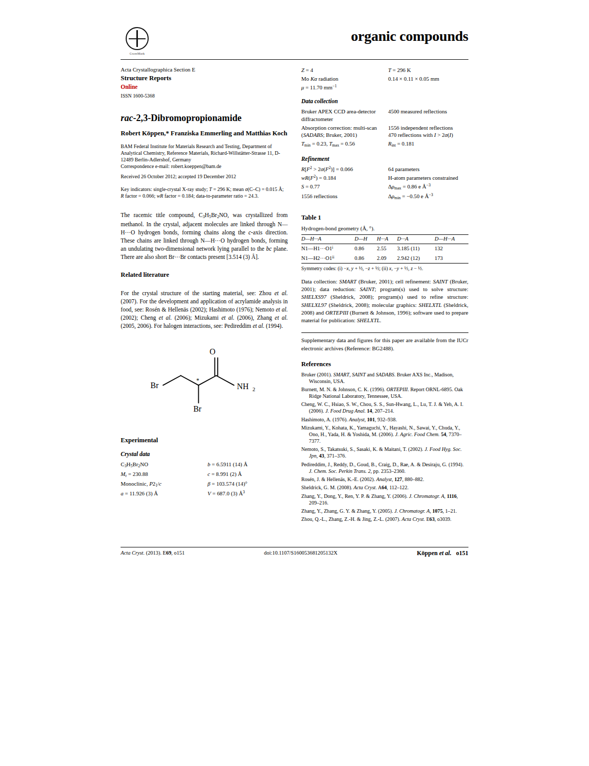CrossMark
organic compounds
Acta Crystallographica Section E
Structure Reports
Online
ISSN 1600-5368
rac-2,3-Dibromopropionamide
Robert Köppen,* Franziska Emmerling and Matthias Koch
BAM Federal Institute for Materials Research and Testing, Department of Analytical Chemistry, Reference Materials, Richard-Willstätter-Strasse 11, D-12489 Berlin-Adlershof, Germany
Correspondence e-mail: robert.koeppen@bam.de
Received 26 October 2012; accepted 19 December 2012
Key indicators: single-crystal X-ray study; T = 296 K; mean σ(C–C) = 0.015 Å;
R factor = 0.066; wR factor = 0.184; data-to-parameter ratio = 24.3.
The racemic title compound, C3 H5 Br2 NO, was crystallized from methanol. In the crystal, adjacent molecules are linked through N—H···O hydrogen bonds, forming chains along the c-axis direction. These chains are linked through N—H···O hydrogen bonds, forming an undulating two-dimensional network lying parallel to the bc plane. There are also short Br···Br contacts present [3.514 (3) Å].
Related literature
For the crystal structure of the starting material, see: Zhou et al. (2007). For the development and application of acrylamide analysis in food, see: Rosén & Hellenäs (2002); Hashimoto (1976); Nemoto et al. (2002); Cheng et al. (2006); Mizukami et al. (2006), Zhang et al. (2005, 2006). For halogen interactions, see: Pedireddim et al. (1994).
Br O NH 2 Br *
Experimental
Crystal data
| C 3 H 5 Br 2 NO | b = 6.5911 (14) Å |
| M r = 230.88 | c = 8.991 (2) Å |
| Monoclinic, P 2 1 / c | β = 103.574 (14)° |
| a = 11.926 (3) Å | V = 687.0 (3) Å 3 |
| Z = 4 | T = 296 K |
| Mo Kα radiation | 0.14 × 0.11 × 0.05 mm |
| μ = 11.70 mm −1 | |
Data collection
| Bruker APEX CCD area-detector diffractometer | 4500 measured reflections |
| Absorption correction: multi-scan ( SADABS ; Bruker, 2001) | 1556 independent reflections 470 reflections with I > 2 σ ( I ) |
| T min = 0.23, T max = 0.56 | R int = 0.181 |
Refinement
| R [ F 2 > 2 σ ( F 2 )] = 0.066 | 64 parameters |
| wR ( F 2 ) = 0.184 | H-atom parameters constrained |
| S = 0.77 | Δ ρ max = 0.86 e Å −3 |
| 1556 reflections | Δ ρ min = −0.50 e Å −3 |
Table 1
Hydrogen-bond geometry (Å, °).
| D —H··· A | D —H | H··· A | D ··· A | D —H··· A |
| --- | --- | --- | --- | --- |
| N1—H1···O1 i | 0.86 | 2.55 | 3.185 (11) | 132 |
| N1—H2···O1 ii | 0.86 | 2.09 | 2.942 (12) | 173 |
Symmetry codes: (i) −x, y + ½, −z + ½; (ii) x, −y + ½, z − ½.
Data collection: SMART (Bruker, 2001); cell refinement: SAINT (Bruker, 2001); data reduction: SAINT; program(s) used to solve structure: SHELXS97 (Sheldrick, 2008); program(s) used to refine structure: SHELXL97 (Sheldrick, 2008); molecular graphics: SHELXTL (Sheldrick, 2008) and ORTEPIII (Burnett & Johnson, 1996); software used to prepare material for publication: SHELXTL.
Supplementary data and figures for this paper are available from the IUCr electronic archives (Reference: BG2488).
References
Bruker (2001). SMART, SAINT and SADABS. Bruker AXS Inc., Madison, Wisconsin, USA.
Burnett, M. N. & Johnson, C. K. (1996). ORTEPIII. Report ORNL-6895. Oak Ridge National Laboratory, Tennessee, USA.
Cheng, W. C., Hsiao, S. W., Chou, S. S., Sun-Hwang, L., Lu, T. J. & Yeh, A. I. (2006). J. Food Drug Anal. 14, 207–214.
Hashimoto, A. (1976). Analyst, 101, 932–938.
Mizukami, Y., Kohata, K., Yamaguchi, Y., Hayashi, N., Sawai, Y., Chuda, Y., Ono, H., Yada, H. & Yoshida, M. (2006). J. Agric. Food Chem. 54, 7370–7377.
Nemoto, S., Takatsuki, S., Sasaki, K. & Maitani, T. (2002). J. Food Hyg. Soc. Jpn, 43, 371–376.
Pedireddim, J., Reddy, D., Goud, B., Craig, D., Rae, A. & Desiraju, G. (1994). J. Chem. Soc. Perkin Trans. 2, pp. 2353–2360.
Rosén, J. & Hellenäs, K.-E. (2002). Analyst, 127, 880–882.
Sheldrick, G. M. (2008). Acta Cryst. A64, 112–122.
Zhang, Y., Dong, Y., Ren, Y. P. & Zhang, Y. (2006). J. Chromatogr. A, 1116, 209–216.
Zhang, Y., Zhang, G. Y. & Zhang, Y. (2005). J. Chromatogr. A, 1075, 1–21.
Zhou, Q.-L., Zhang, Z.-H. & Jing, Z.-L. (2007). Acta Cryst. E63, o3039.
Acta Cryst. (2013). E69, o151
doi:10.1107/S160053681205132X
Köppen et al. o151